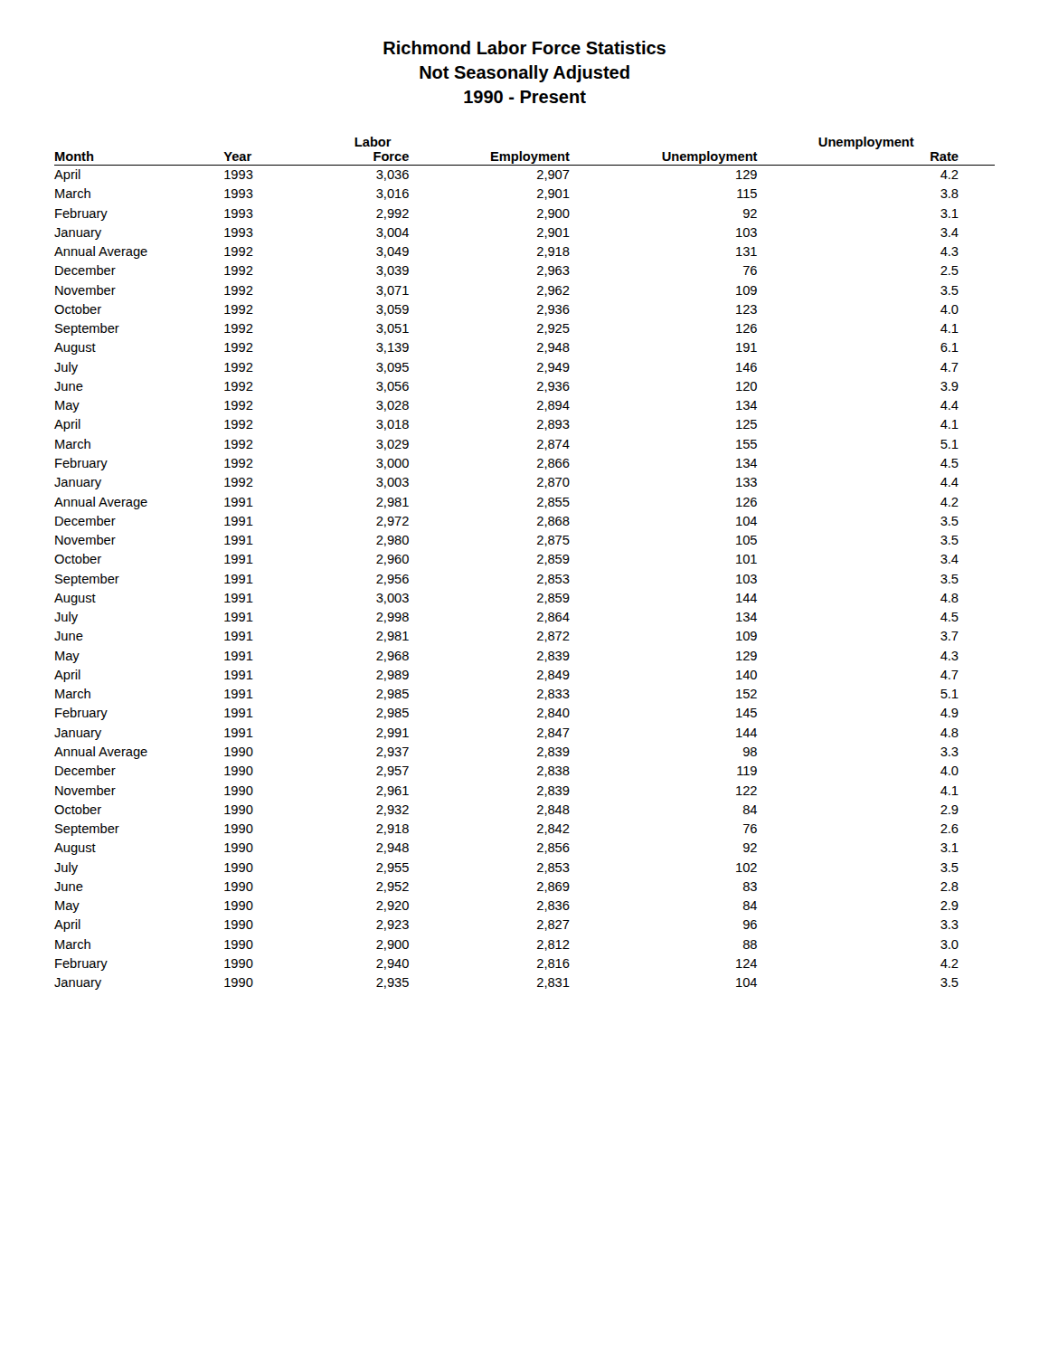Richmond Labor Force Statistics
Not Seasonally Adjusted
1990 - Present
| | | Labor | | | Unemployment |
| --- | --- | --- | --- | --- | --- |
| Month | Year | Force | Employment | Unemployment | Rate |
| April | 1993 | 3,036 | 2,907 | 129 | 4.2 |
| March | 1993 | 3,016 | 2,901 | 115 | 3.8 |
| February | 1993 | 2,992 | 2,900 | 92 | 3.1 |
| January | 1993 | 3,004 | 2,901 | 103 | 3.4 |
| Annual Average | 1992 | 3,049 | 2,918 | 131 | 4.3 |
| December | 1992 | 3,039 | 2,963 | 76 | 2.5 |
| November | 1992 | 3,071 | 2,962 | 109 | 3.5 |
| October | 1992 | 3,059 | 2,936 | 123 | 4.0 |
| September | 1992 | 3,051 | 2,925 | 126 | 4.1 |
| August | 1992 | 3,139 | 2,948 | 191 | 6.1 |
| July | 1992 | 3,095 | 2,949 | 146 | 4.7 |
| June | 1992 | 3,056 | 2,936 | 120 | 3.9 |
| May | 1992 | 3,028 | 2,894 | 134 | 4.4 |
| April | 1992 | 3,018 | 2,893 | 125 | 4.1 |
| March | 1992 | 3,029 | 2,874 | 155 | 5.1 |
| February | 1992 | 3,000 | 2,866 | 134 | 4.5 |
| January | 1992 | 3,003 | 2,870 | 133 | 4.4 |
| Annual Average | 1991 | 2,981 | 2,855 | 126 | 4.2 |
| December | 1991 | 2,972 | 2,868 | 104 | 3.5 |
| November | 1991 | 2,980 | 2,875 | 105 | 3.5 |
| October | 1991 | 2,960 | 2,859 | 101 | 3.4 |
| September | 1991 | 2,956 | 2,853 | 103 | 3.5 |
| August | 1991 | 3,003 | 2,859 | 144 | 4.8 |
| July | 1991 | 2,998 | 2,864 | 134 | 4.5 |
| June | 1991 | 2,981 | 2,872 | 109 | 3.7 |
| May | 1991 | 2,968 | 2,839 | 129 | 4.3 |
| April | 1991 | 2,989 | 2,849 | 140 | 4.7 |
| March | 1991 | 2,985 | 2,833 | 152 | 5.1 |
| February | 1991 | 2,985 | 2,840 | 145 | 4.9 |
| January | 1991 | 2,991 | 2,847 | 144 | 4.8 |
| Annual Average | 1990 | 2,937 | 2,839 | 98 | 3.3 |
| December | 1990 | 2,957 | 2,838 | 119 | 4.0 |
| November | 1990 | 2,961 | 2,839 | 122 | 4.1 |
| October | 1990 | 2,932 | 2,848 | 84 | 2.9 |
| September | 1990 | 2,918 | 2,842 | 76 | 2.6 |
| August | 1990 | 2,948 | 2,856 | 92 | 3.1 |
| July | 1990 | 2,955 | 2,853 | 102 | 3.5 |
| June | 1990 | 2,952 | 2,869 | 83 | 2.8 |
| May | 1990 | 2,920 | 2,836 | 84 | 2.9 |
| April | 1990 | 2,923 | 2,827 | 96 | 3.3 |
| March | 1990 | 2,900 | 2,812 | 88 | 3.0 |
| February | 1990 | 2,940 | 2,816 | 124 | 4.2 |
| January | 1990 | 2,935 | 2,831 | 104 | 3.5 |